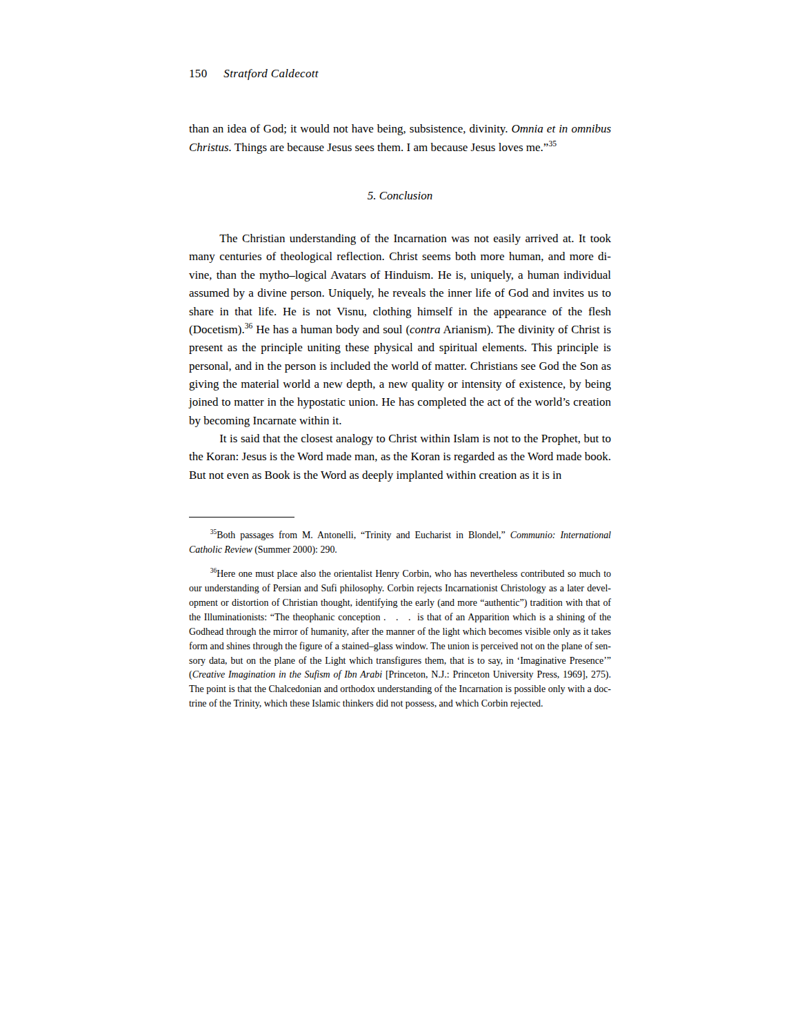150 Stratford Caldecott
than an idea of God; it would not have being, subsistence, divinity. Omnia et in omnibus Christus. Things are because Jesus sees them. I am because Jesus loves me.”35
5. Conclusion
The Christian understanding of the Incarnation was not easily arrived at. It took many centuries of theological reflection. Christ seems both more human, and more divine, than the mytho–logical Avatars of Hinduism. He is, uniquely, a human individual assumed by a divine person. Uniquely, he reveals the inner life of God and invites us to share in that life. He is not Visnu, clothing himself in the appearance of the flesh (Docetism).36 He has a human body and soul (contra Arianism). The divinity of Christ is present as the principle uniting these physical and spiritual elements. This principle is personal, and in the person is included the world of matter. Christians see God the Son as giving the material world a new depth, a new quality or intensity of existence, by being joined to matter in the hypostatic union. He has completed the act of the world’s creation by becoming Incarnate within it.
It is said that the closest analogy to Christ within Islam is not to the Prophet, but to the Koran: Jesus is the Word made man, as the Koran is regarded as the Word made book. But not even as Book is the Word as deeply implanted within creation as it is in
35Both passages from M. Antonelli, “Trinity and Eucharist in Blondel,” Communio: International Catholic Review (Summer 2000): 290.
36Here one must place also the orientalist Henry Corbin, who has nevertheless contributed so much to our understanding of Persian and Sufi philosophy. Corbin rejects Incarnationist Christology as a later development or distortion of Christian thought, identifying the early (and more “authentic”) tradition with that of the Illuminationists: “The theophanic conception . . . is that of an Apparition which is a shining of the Godhead through the mirror of humanity, after the manner of the light which becomes visible only as it takes form and shines through the figure of a stained–glass window. The union is perceived not on the plane of sensory data, but on the plane of the Light which transfigures them, that is to say, in ‘Imaginative Presence’” (Creative Imagination in the Sufism of Ibn Arabi [Princeton, N.J.: Princeton University Press, 1969], 275). The point is that the Chalcedonian and orthodox understanding of the Incarnation is possible only with a doctrine of the Trinity, which these Islamic thinkers did not possess, and which Corbin rejected.